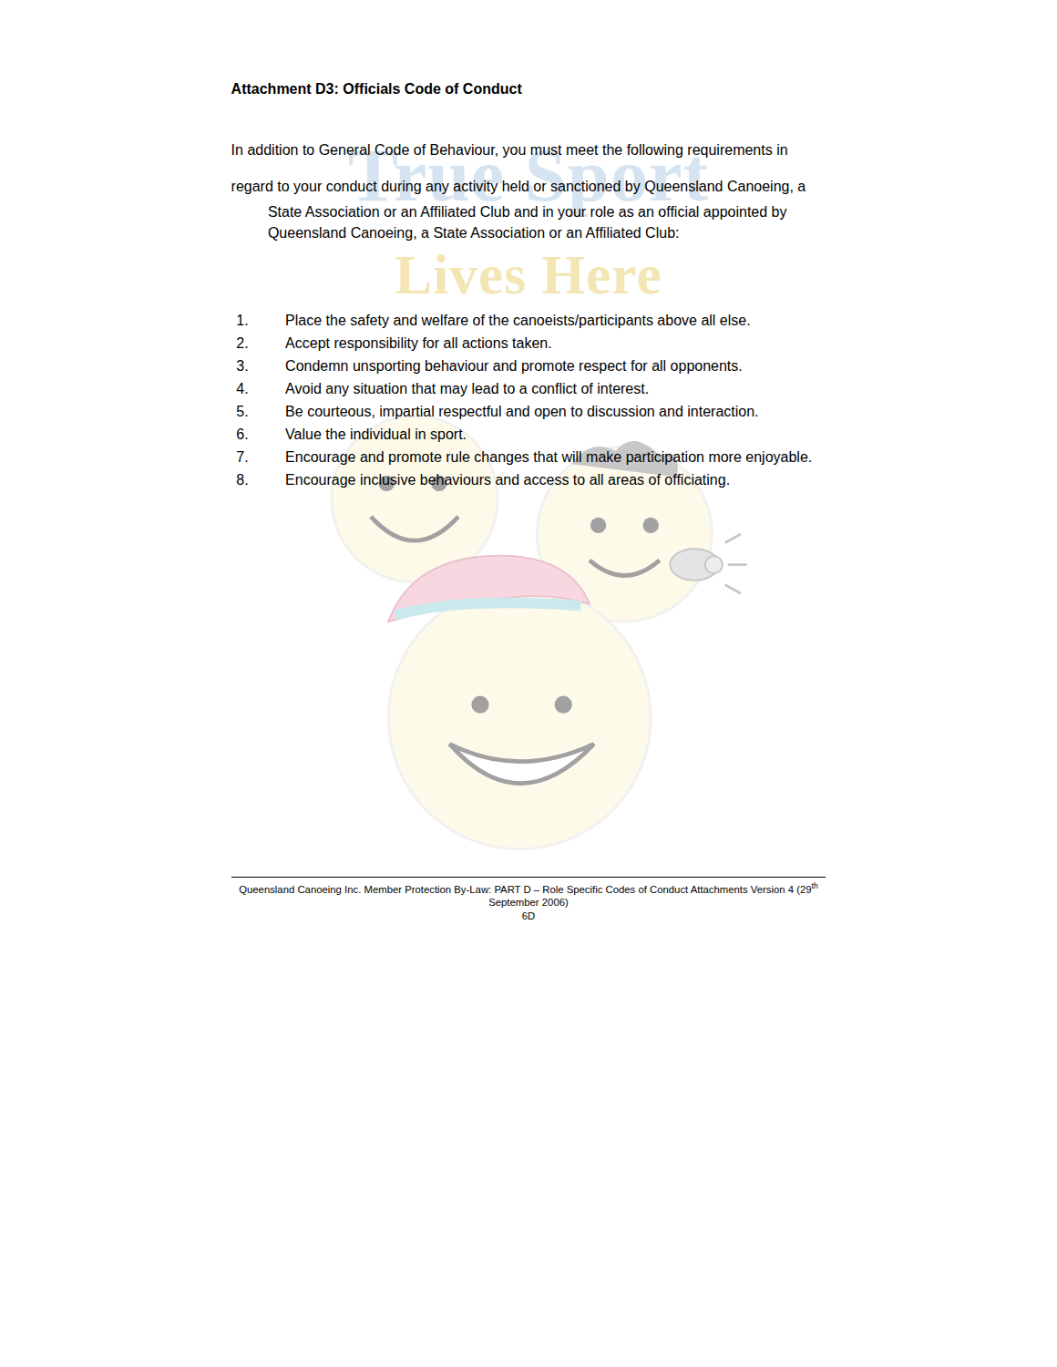True Sport Lives Here
Attachment D3: Officials Code of Conduct
In addition to General Code of Behaviour, you must meet the following requirements in
regard to your conduct during any activity held or sanctioned by Queensland Canoeing, a
State Association or an Affiliated Club and in your role as an official appointed by
Queensland Canoeing, a State Association or an Affiliated Club:
Place the safety and welfare of the canoeists/participants above all else.
Accept responsibility for all actions taken.
Condemn unsporting behaviour and promote respect for all opponents.
Avoid any situation that may lead to a conflict of interest.
Be courteous, impartial respectful and open to discussion and interaction.
Value the individual in sport.
Encourage and promote rule changes that will make participation more enjoyable.
Encourage inclusive behaviours and access to all areas of officiating.
Queensland Canoeing Inc. Member Protection By-Law: PART D – Role Specific Codes of Conduct Attachments Version 4 (29th
September 2006)
6D